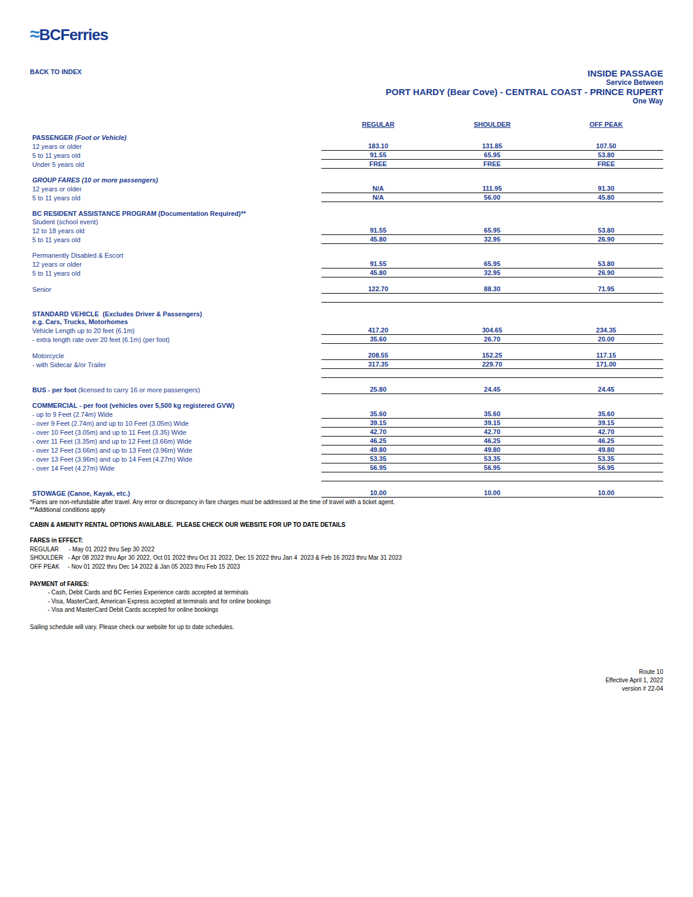≈BCFerries
BACK TO INDEX
INSIDE PASSAGE
Service Between
PORT HARDY (Bear Cove) - CENTRAL COAST - PRINCE RUPERT
One Way
| | REGULAR | SHOULDER | OFF PEAK |
| PASSENGER (Foot or Vehicle) | | | |
| 12 years or older | 183.10 | 131.85 | 107.50 |
| 5 to 11 years old | 91.55 | 65.95 | 53.80 |
| Under 5 years old | FREE | FREE | FREE |
| GROUP FARES (10 or more passengers) | | | |
| 12 years or older | N/A | 111.95 | 91.30 |
| 5 to 11 years old | N/A | 56.00 | 45.80 |
| BC RESIDENT ASSISTANCE PROGRAM (Documentation Required)** | | | |
| Student (school event) | | | |
| 12 to 18 years old | 91.55 | 65.95 | 53.80 |
| 5 to 11 years old | 45.80 | 32.95 | 26.90 |
| Permanently Disabled & Escort | | | |
| 12 years or older | 91.55 | 65.95 | 53.80 |
| 5 to 11 years old | 45.80 | 32.95 | 26.90 |
| Senior | 122.70 | 88.30 | 71.95 |
| STANDARD VEHICLE (Excludes Driver & Passengers) | | | |
| e.g. Cars, Trucks, Motorhomes | | | |
| Vehicle Length up to 20 feet (6.1m) | 417.20 | 304.65 | 234.35 |
| - extra length rate over 20 feet (6.1m) (per foot) | 35.60 | 26.70 | 20.00 |
| Motorcycle | 208.55 | 152.25 | 117.15 |
| - with Sidecar &/or Trailer | 317.35 | 229.70 | 171.00 |
| BUS - per foot (licensed to carry 16 or more passengers) | 25.80 | 24.45 | 24.45 |
| COMMERCIAL - per foot (vehicles over 5,500 kg registered GVW) | | | |
| - up to 9 Feet (2.74m) Wide | 35.60 | 35.60 | 35.60 |
| - over 9 Feet (2.74m) and up to 10 Feet (3.05m) Wide | 39.15 | 39.15 | 39.15 |
| - over 10 Feet (3.05m) and up to 11 Feet (3.35) Wide | 42.70 | 42.70 | 42.70 |
| - over 11 Feet (3.35m) and up to 12 Feet (3.66m) Wide | 46.25 | 46.25 | 46.25 |
| - over 12 Feet (3.66m) and up to 13 Feet (3.96m) Wide | 49.80 | 49.80 | 49.80 |
| - over 13 Feet (3.96m) and up to 14 Feet (4.27m) Wide | 53.35 | 53.35 | 53.35 |
| - over 14 Feet (4.27m) Wide | 56.95 | 56.95 | 56.95 |
| STOWAGE (Canoe, Kayak, etc.) | 10.00 | 10.00 | 10.00 |
*Fares are non-refundable after travel. Any error or discrepancy in fare charges must be addressed at the time of travel with a ticket agent.
**Additional conditions apply
CABIN & AMENITY RENTAL OPTIONS AVAILABLE. PLEASE CHECK OUR WEBSITE FOR UP TO DATE DETAILS
FARES in EFFECT:
REGULAR - May 01 2022 thru Sep 30 2022
SHOULDER - Apr 08 2022 thru Apr 30 2022, Oct 01 2022 thru Oct 31 2022, Dec 15 2022 thru Jan 4 2023 & Feb 16 2023 thru Mar 31 2023
OFF PEAK - Nov 01 2022 thru Dec 14 2022 & Jan 05 2023 thru Feb 15 2023
PAYMENT of FARES:
- Cash, Debit Cards and BC Ferries Experience cards accepted at terminals
- Visa, MasterCard, American Express accepted at terminals and for online bookings
- Visa and MasterCard Debit Cards accepted for online bookings
Sailing schedule will vary. Please check our website for up to date schedules.
Route 10
Effective April 1, 2022
version # 22-04